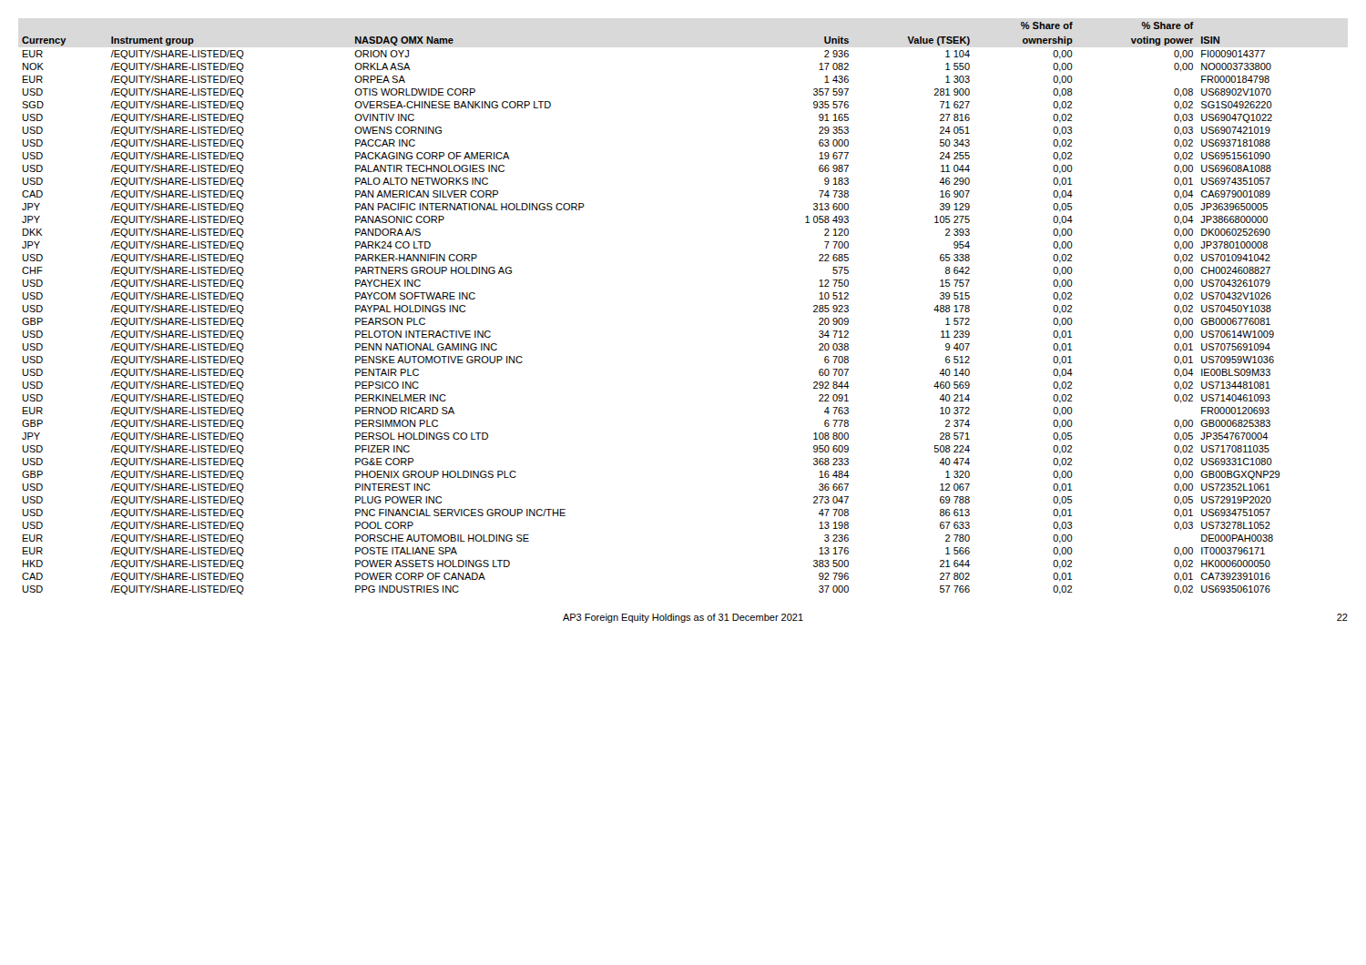| Currency | Instrument group | NASDAQ OMX Name | Units | Value (TSEK) | % Share of | % Share of | ISIN |
| --- | --- | --- | --- | --- | --- | --- | --- |
| ownership | voting power |
| EUR | /EQUITY/SHARE-LISTED/EQ | ORION OYJ | 2 936 | 1 104 | 0,00 | 0,00 | FI0009014377 |
| NOK | /EQUITY/SHARE-LISTED/EQ | ORKLA ASA | 17 082 | 1 550 | 0,00 | 0,00 | NO0003733800 |
| EUR | /EQUITY/SHARE-LISTED/EQ | ORPEA SA | 1 436 | 1 303 | 0,00 | | FR0000184798 |
| USD | /EQUITY/SHARE-LISTED/EQ | OTIS WORLDWIDE CORP | 357 597 | 281 900 | 0,08 | 0,08 | US68902V1070 |
| SGD | /EQUITY/SHARE-LISTED/EQ | OVERSEA-CHINESE BANKING CORP LTD | 935 576 | 71 627 | 0,02 | 0,02 | SG1S04926220 |
| USD | /EQUITY/SHARE-LISTED/EQ | OVINTIV INC | 91 165 | 27 816 | 0,02 | 0,03 | US69047Q1022 |
| USD | /EQUITY/SHARE-LISTED/EQ | OWENS CORNING | 29 353 | 24 051 | 0,03 | 0,03 | US6907421019 |
| USD | /EQUITY/SHARE-LISTED/EQ | PACCAR INC | 63 000 | 50 343 | 0,02 | 0,02 | US6937181088 |
| USD | /EQUITY/SHARE-LISTED/EQ | PACKAGING CORP OF AMERICA | 19 677 | 24 255 | 0,02 | 0,02 | US6951561090 |
| USD | /EQUITY/SHARE-LISTED/EQ | PALANTIR TECHNOLOGIES INC | 66 987 | 11 044 | 0,00 | 0,00 | US69608A1088 |
| USD | /EQUITY/SHARE-LISTED/EQ | PALO ALTO NETWORKS INC | 9 183 | 46 290 | 0,01 | 0,01 | US6974351057 |
| CAD | /EQUITY/SHARE-LISTED/EQ | PAN AMERICAN SILVER CORP | 74 738 | 16 907 | 0,04 | 0,04 | CA6979001089 |
| JPY | /EQUITY/SHARE-LISTED/EQ | PAN PACIFIC INTERNATIONAL HOLDINGS CORP | 313 600 | 39 129 | 0,05 | 0,05 | JP3639650005 |
| JPY | /EQUITY/SHARE-LISTED/EQ | PANASONIC CORP | 1 058 493 | 105 275 | 0,04 | 0,04 | JP3866800000 |
| DKK | /EQUITY/SHARE-LISTED/EQ | PANDORA A/S | 2 120 | 2 393 | 0,00 | 0,00 | DK0060252690 |
| JPY | /EQUITY/SHARE-LISTED/EQ | PARK24 CO LTD | 7 700 | 954 | 0,00 | 0,00 | JP3780100008 |
| USD | /EQUITY/SHARE-LISTED/EQ | PARKER-HANNIFIN CORP | 22 685 | 65 338 | 0,02 | 0,02 | US7010941042 |
| CHF | /EQUITY/SHARE-LISTED/EQ | PARTNERS GROUP HOLDING AG | 575 | 8 642 | 0,00 | 0,00 | CH0024608827 |
| USD | /EQUITY/SHARE-LISTED/EQ | PAYCHEX INC | 12 750 | 15 757 | 0,00 | 0,00 | US7043261079 |
| USD | /EQUITY/SHARE-LISTED/EQ | PAYCOM SOFTWARE INC | 10 512 | 39 515 | 0,02 | 0,02 | US70432V1026 |
| USD | /EQUITY/SHARE-LISTED/EQ | PAYPAL HOLDINGS INC | 285 923 | 488 178 | 0,02 | 0,02 | US70450Y1038 |
| GBP | /EQUITY/SHARE-LISTED/EQ | PEARSON PLC | 20 909 | 1 572 | 0,00 | 0,00 | GB0006776081 |
| USD | /EQUITY/SHARE-LISTED/EQ | PELOTON INTERACTIVE INC | 34 712 | 11 239 | 0,01 | 0,00 | US70614W1009 |
| USD | /EQUITY/SHARE-LISTED/EQ | PENN NATIONAL GAMING INC | 20 038 | 9 407 | 0,01 | 0,01 | US7075691094 |
| USD | /EQUITY/SHARE-LISTED/EQ | PENSKE AUTOMOTIVE GROUP INC | 6 708 | 6 512 | 0,01 | 0,01 | US70959W1036 |
| USD | /EQUITY/SHARE-LISTED/EQ | PENTAIR PLC | 60 707 | 40 140 | 0,04 | 0,04 | IE00BLS09M33 |
| USD | /EQUITY/SHARE-LISTED/EQ | PEPSICO INC | 292 844 | 460 569 | 0,02 | 0,02 | US7134481081 |
| USD | /EQUITY/SHARE-LISTED/EQ | PERKINELMER INC | 22 091 | 40 214 | 0,02 | 0,02 | US7140461093 |
| EUR | /EQUITY/SHARE-LISTED/EQ | PERNOD RICARD SA | 4 763 | 10 372 | 0,00 | | FR0000120693 |
| GBP | /EQUITY/SHARE-LISTED/EQ | PERSIMMON PLC | 6 778 | 2 374 | 0,00 | 0,00 | GB0006825383 |
| JPY | /EQUITY/SHARE-LISTED/EQ | PERSOL HOLDINGS CO LTD | 108 800 | 28 571 | 0,05 | 0,05 | JP3547670004 |
| USD | /EQUITY/SHARE-LISTED/EQ | PFIZER INC | 950 609 | 508 224 | 0,02 | 0,02 | US7170811035 |
| USD | /EQUITY/SHARE-LISTED/EQ | PG&E CORP | 368 233 | 40 474 | 0,02 | 0,02 | US69331C1080 |
| GBP | /EQUITY/SHARE-LISTED/EQ | PHOENIX GROUP HOLDINGS PLC | 16 484 | 1 320 | 0,00 | 0,00 | GB00BGXQNP29 |
| USD | /EQUITY/SHARE-LISTED/EQ | PINTEREST INC | 36 667 | 12 067 | 0,01 | 0,00 | US72352L1061 |
| USD | /EQUITY/SHARE-LISTED/EQ | PLUG POWER INC | 273 047 | 69 788 | 0,05 | 0,05 | US72919P2020 |
| USD | /EQUITY/SHARE-LISTED/EQ | PNC FINANCIAL SERVICES GROUP INC/THE | 47 708 | 86 613 | 0,01 | 0,01 | US6934751057 |
| USD | /EQUITY/SHARE-LISTED/EQ | POOL CORP | 13 198 | 67 633 | 0,03 | 0,03 | US73278L1052 |
| EUR | /EQUITY/SHARE-LISTED/EQ | PORSCHE AUTOMOBIL HOLDING SE | 3 236 | 2 780 | 0,00 | | DE000PAH0038 |
| EUR | /EQUITY/SHARE-LISTED/EQ | POSTE ITALIANE SPA | 13 176 | 1 566 | 0,00 | 0,00 | IT0003796171 |
| HKD | /EQUITY/SHARE-LISTED/EQ | POWER ASSETS HOLDINGS LTD | 383 500 | 21 644 | 0,02 | 0,02 | HK0006000050 |
| CAD | /EQUITY/SHARE-LISTED/EQ | POWER CORP OF CANADA | 92 796 | 27 802 | 0,01 | 0,01 | CA7392391016 |
| USD | /EQUITY/SHARE-LISTED/EQ | PPG INDUSTRIES INC | 37 000 | 57 766 | 0,02 | 0,02 | US6935061076 |
AP3 Foreign Equity Holdings as of 31 December 2021 22